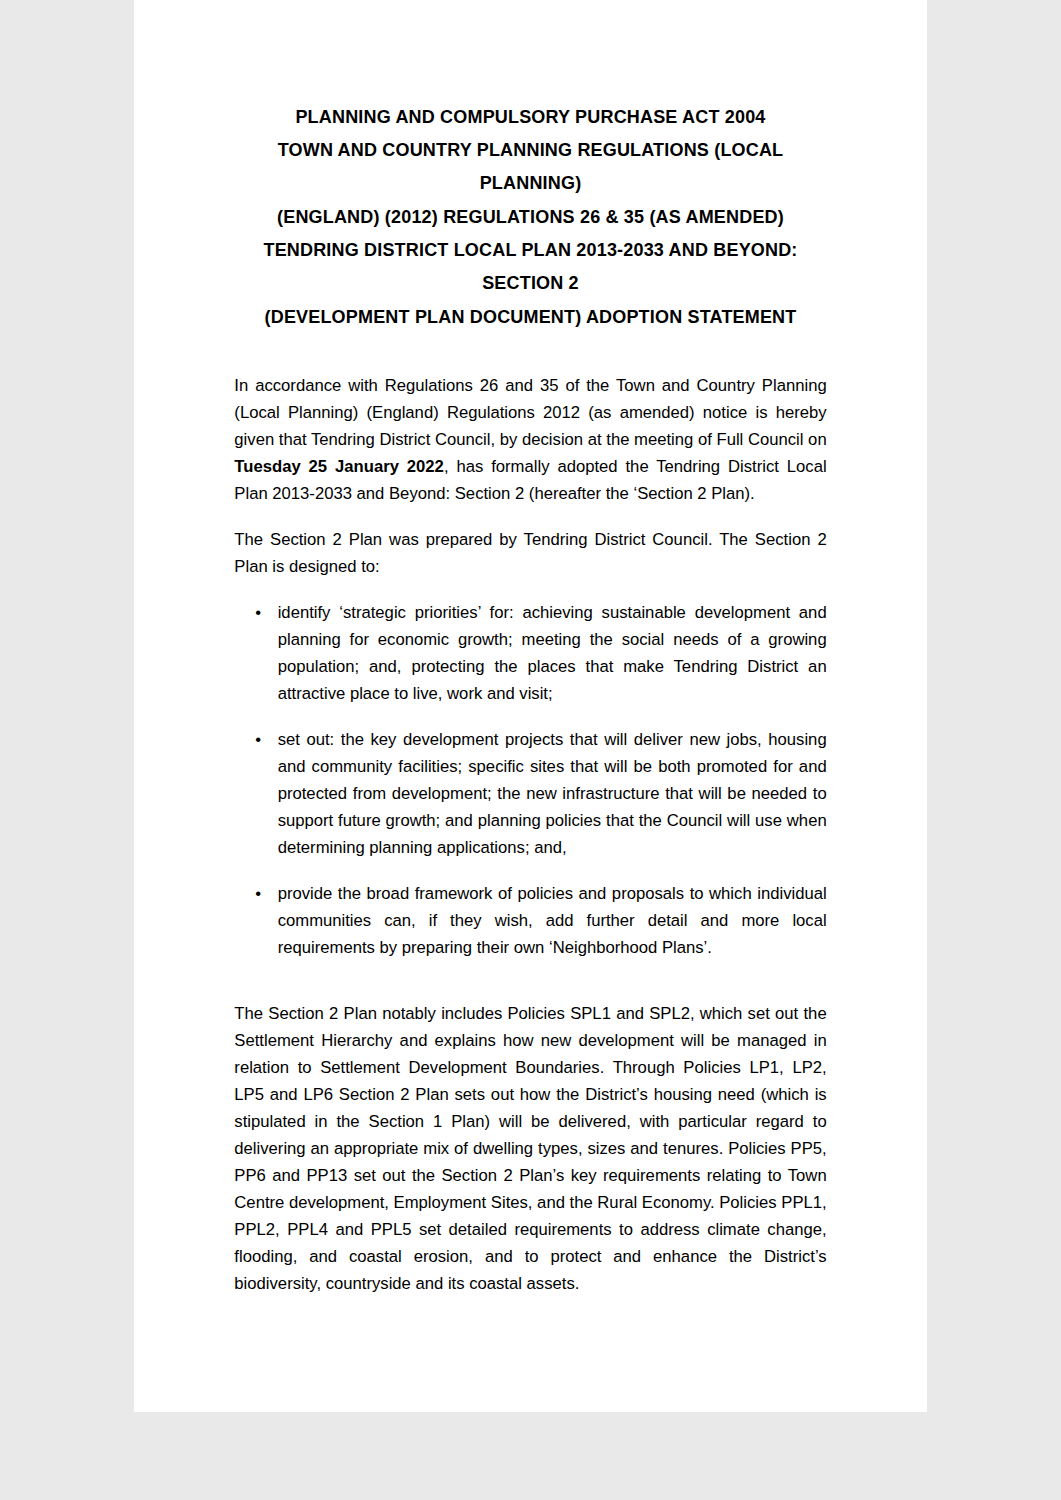Planning and Compulsory Purchase Act 2004
Town and Country Planning Regulations (Local Planning)
(England) (2012) Regulations 26 & 35 (as amended)
Tendring District Local Plan 2013-2033 and Beyond: Section 2
(Development Plan Document) Adoption Statement
In accordance with Regulations 26 and 35 of the Town and Country Planning (Local Planning) (England) Regulations 2012 (as amended) notice is hereby given that Tendring District Council, by decision at the meeting of Full Council on Tuesday 25 January 2022, has formally adopted the Tendring District Local Plan 2013-2033 and Beyond: Section 2 (hereafter the ‘Section 2 Plan).
The Section 2 Plan was prepared by Tendring District Council. The Section 2 Plan is designed to:
identify ‘strategic priorities’ for: achieving sustainable development and planning for economic growth; meeting the social needs of a growing population; and, protecting the places that make Tendring District an attractive place to live, work and visit;
set out: the key development projects that will deliver new jobs, housing and community facilities; specific sites that will be both promoted for and protected from development; the new infrastructure that will be needed to support future growth; and planning policies that the Council will use when determining planning applications; and,
provide the broad framework of policies and proposals to which individual communities can, if they wish, add further detail and more local requirements by preparing their own ‘Neighborhood Plans’.
The Section 2 Plan notably includes Policies SPL1 and SPL2, which set out the Settlement Hierarchy and explains how new development will be managed in relation to Settlement Development Boundaries. Through Policies LP1, LP2, LP5 and LP6 Section 2 Plan sets out how the District’s housing need (which is stipulated in the Section 1 Plan) will be delivered, with particular regard to delivering an appropriate mix of dwelling types, sizes and tenures. Policies PP5, PP6 and PP13 set out the Section 2 Plan’s key requirements relating to Town Centre development, Employment Sites, and the Rural Economy. Policies PPL1, PPL2, PPL4 and PPL5 set detailed requirements to address climate change, flooding, and coastal erosion, and to protect and enhance the District’s biodiversity, countryside and its coastal assets.